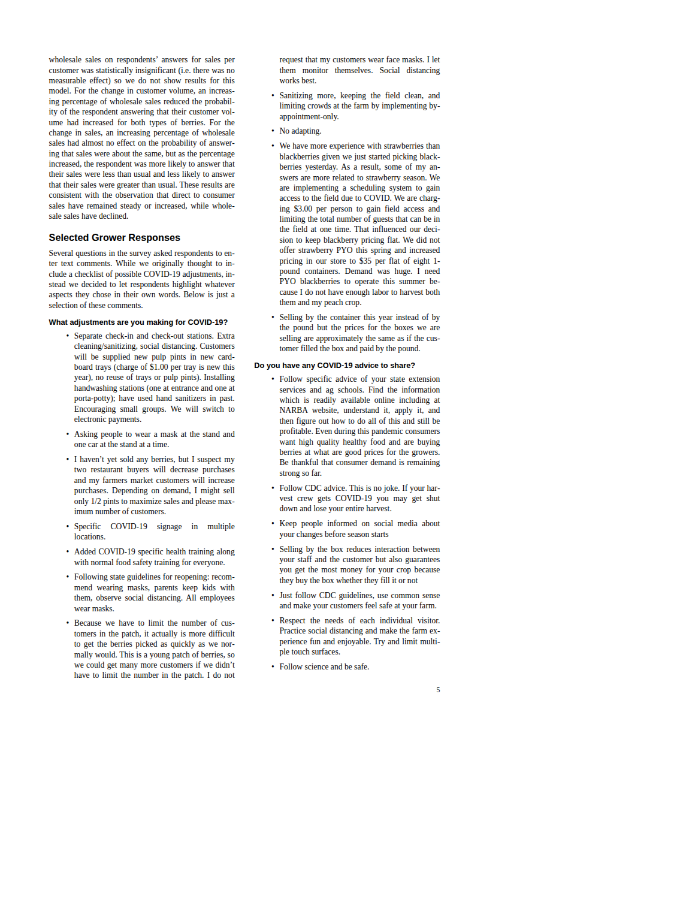wholesale sales on respondents’ answers for sales per customer was statistically insignificant (i.e. there was no measurable effect) so we do not show results for this model. For the change in customer volume, an increasing percentage of wholesale sales reduced the probability of the respondent answering that their customer volume had increased for both types of berries. For the change in sales, an increasing percentage of wholesale sales had almost no effect on the probability of answering that sales were about the same, but as the percentage increased, the respondent was more likely to answer that their sales were less than usual and less likely to answer that their sales were greater than usual. These results are consistent with the observation that direct to consumer sales have remained steady or increased, while wholesale sales have declined.
Selected Grower Responses
Several questions in the survey asked respondents to enter text comments. While we originally thought to include a checklist of possible COVID-19 adjustments, instead we decided to let respondents highlight whatever aspects they chose in their own words. Below is just a selection of these comments.
What adjustments are you making for COVID-19?
Separate check-in and check-out stations. Extra cleaning/sanitizing, social distancing. Customers will be supplied new pulp pints in new cardboard trays (charge of $1.00 per tray is new this year), no reuse of trays or pulp pints). Installing handwashing stations (one at entrance and one at porta-potty); have used hand sanitizers in past. Encouraging small groups. We will switch to electronic payments.
Asking people to wear a mask at the stand and one car at the stand at a time.
I haven’t yet sold any berries, but I suspect my two restaurant buyers will decrease purchases and my farmers market customers will increase purchases. Depending on demand, I might sell only 1/2 pints to maximize sales and please maximum number of customers.
Specific COVID-19 signage in multiple locations.
Added COVID-19 specific health training along with normal food safety training for everyone.
Following state guidelines for reopening: recommend wearing masks, parents keep kids with them, observe social distancing. All employees wear masks.
Because we have to limit the number of customers in the patch, it actually is more difficult to get the berries picked as quickly as we normally would. This is a young patch of berries, so we could get many more customers if we didn’t have to limit the number in the patch. I do not request that my customers wear face masks. I let them monitor themselves. Social distancing works best.
Sanitizing more, keeping the field clean, and limiting crowds at the farm by implementing by-appointment-only.
No adapting.
We have more experience with strawberries than blackberries given we just started picking blackberries yesterday. As a result, some of my answers are more related to strawberry season. We are implementing a scheduling system to gain access to the field due to COVID. We are charging $3.00 per person to gain field access and limiting the total number of guests that can be in the field at one time. That influenced our decision to keep blackberry pricing flat. We did not offer strawberry PYO this spring and increased pricing in our store to $35 per flat of eight 1-pound containers. Demand was huge. I need PYO blackberries to operate this summer because I do not have enough labor to harvest both them and my peach crop.
Selling by the container this year instead of by the pound but the prices for the boxes we are selling are approximately the same as if the customer filled the box and paid by the pound.
Do you have any COVID-19 advice to share?
Follow specific advice of your state extension services and ag schools. Find the information which is readily available online including at NARBA website, understand it, apply it, and then figure out how to do all of this and still be profitable. Even during this pandemic consumers want high quality healthy food and are buying berries at what are good prices for the growers. Be thankful that consumer demand is remaining strong so far.
Follow CDC advice. This is no joke. If your harvest crew gets COVID-19 you may get shut down and lose your entire harvest.
Keep people informed on social media about your changes before season starts
Selling by the box reduces interaction between your staff and the customer but also guarantees you get the most money for your crop because they buy the box whether they fill it or not
Just follow CDC guidelines, use common sense and make your customers feel safe at your farm.
Respect the needs of each individual visitor. Practice social distancing and make the farm experience fun and enjoyable. Try and limit multiple touch surfaces.
Follow science and be safe.
5